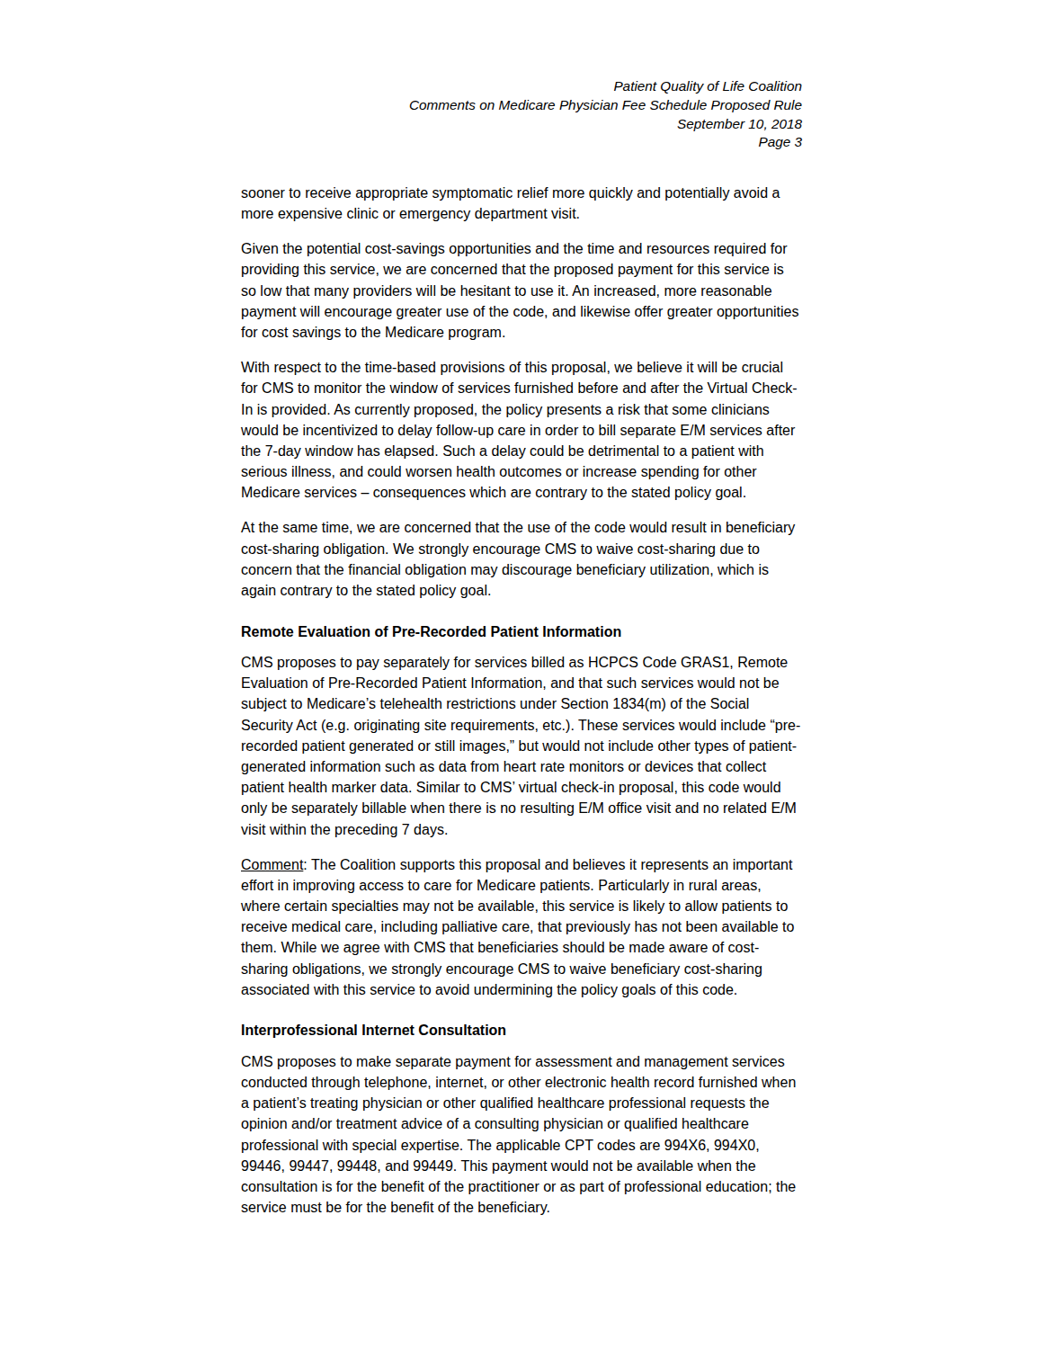Patient Quality of Life Coalition Comments on Medicare Physician Fee Schedule Proposed Rule September 10, 2018 Page 3
sooner to receive appropriate symptomatic relief more quickly and potentially avoid a more expensive clinic or emergency department visit.
Given the potential cost-savings opportunities and the time and resources required for providing this service, we are concerned that the proposed payment for this service is so low that many providers will be hesitant to use it. An increased, more reasonable payment will encourage greater use of the code, and likewise offer greater opportunities for cost savings to the Medicare program.
With respect to the time-based provisions of this proposal, we believe it will be crucial for CMS to monitor the window of services furnished before and after the Virtual Check-In is provided. As currently proposed, the policy presents a risk that some clinicians would be incentivized to delay follow-up care in order to bill separate E/M services after the 7-day window has elapsed. Such a delay could be detrimental to a patient with serious illness, and could worsen health outcomes or increase spending for other Medicare services – consequences which are contrary to the stated policy goal.
At the same time, we are concerned that the use of the code would result in beneficiary cost-sharing obligation. We strongly encourage CMS to waive cost-sharing due to concern that the financial obligation may discourage beneficiary utilization, which is again contrary to the stated policy goal.
Remote Evaluation of Pre-Recorded Patient Information
CMS proposes to pay separately for services billed as HCPCS Code GRAS1, Remote Evaluation of Pre-Recorded Patient Information, and that such services would not be subject to Medicare’s telehealth restrictions under Section 1834(m) of the Social Security Act (e.g. originating site requirements, etc.). These services would include “pre-recorded patient generated or still images,” but would not include other types of patient-generated information such as data from heart rate monitors or devices that collect patient health marker data. Similar to CMS’ virtual check-in proposal, this code would only be separately billable when there is no resulting E/M office visit and no related E/M visit within the preceding 7 days.
Comment: The Coalition supports this proposal and believes it represents an important effort in improving access to care for Medicare patients. Particularly in rural areas, where certain specialties may not be available, this service is likely to allow patients to receive medical care, including palliative care, that previously has not been available to them. While we agree with CMS that beneficiaries should be made aware of cost-sharing obligations, we strongly encourage CMS to waive beneficiary cost-sharing associated with this service to avoid undermining the policy goals of this code.
Interprofessional Internet Consultation
CMS proposes to make separate payment for assessment and management services conducted through telephone, internet, or other electronic health record furnished when a patient’s treating physician or other qualified healthcare professional requests the opinion and/or treatment advice of a consulting physician or qualified healthcare professional with special expertise. The applicable CPT codes are 994X6, 994X0, 99446, 99447, 99448, and 99449. This payment would not be available when the consultation is for the benefit of the practitioner or as part of professional education; the service must be for the benefit of the beneficiary.